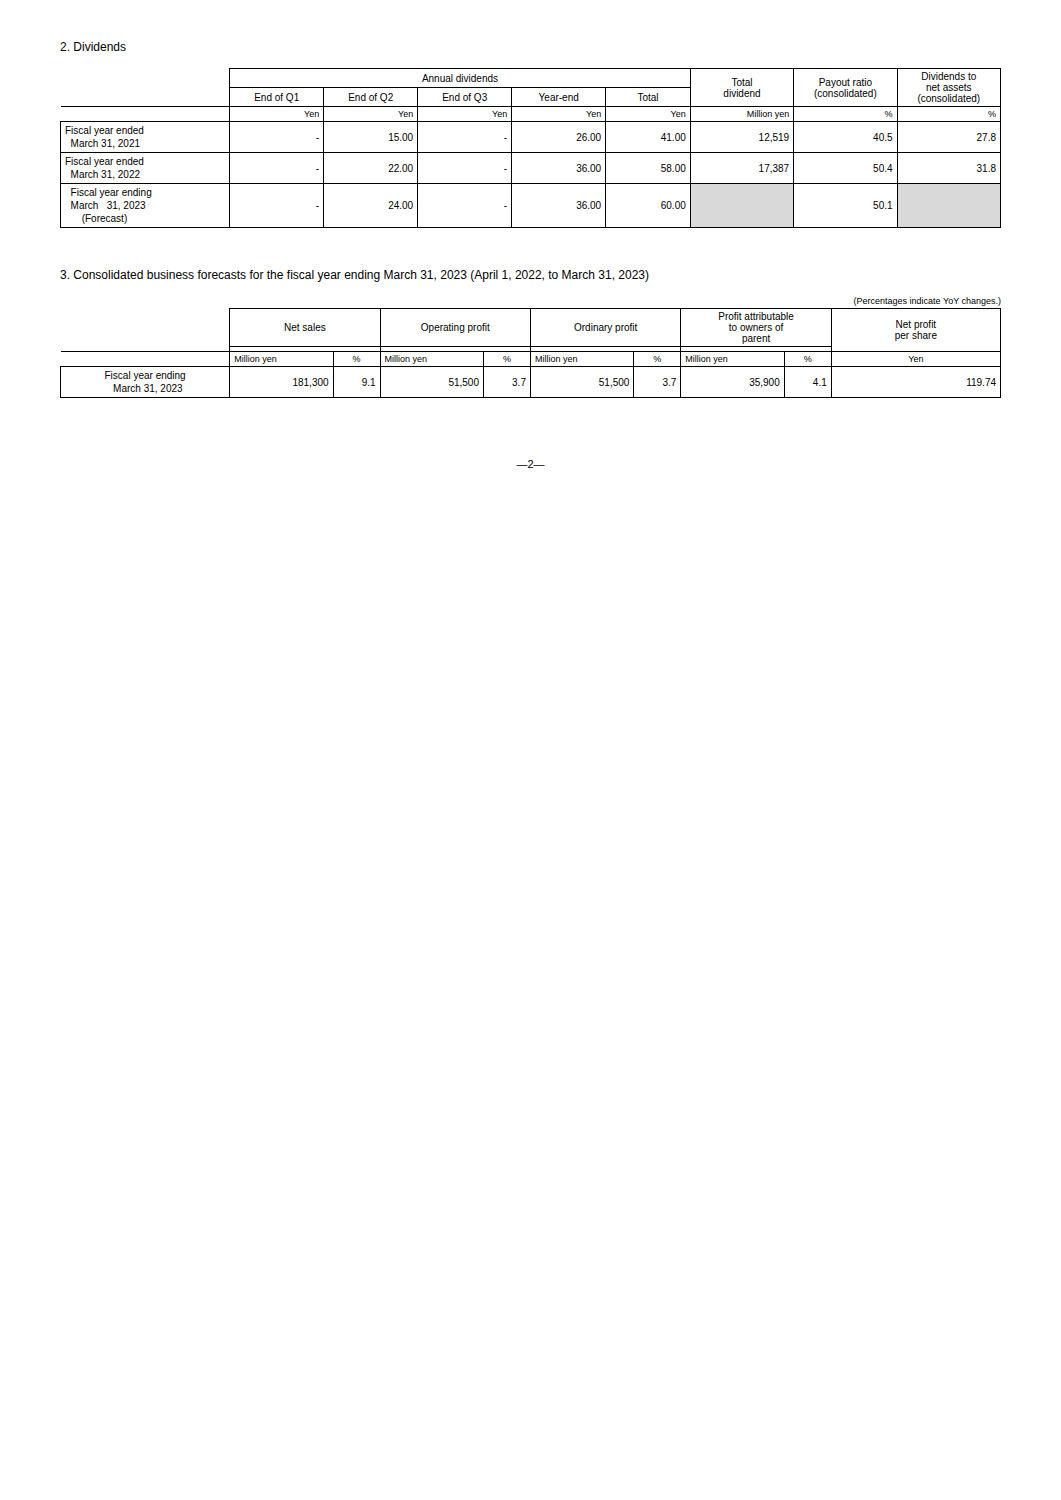2. Dividends
| | Annual dividends | Total dividend | Payout ratio (consolidated) | Dividends to net assets (consolidated) |
| --- | --- | --- | --- | --- |
| End of Q1 | End of Q2 | End of Q3 | Year-end | Total |
| | Yen | Yen | Yen | Yen | Yen | Million yen | % | % |
| Fiscal year ended March 31, 2021 | - | 15.00 | - | 26.00 | 41.00 | 12,519 | 40.5 | 27.8 |
| Fiscal year ended March 31, 2022 | - | 22.00 | - | 36.00 | 58.00 | 17,387 | 50.4 | 31.8 |
| Fiscal year ending March 31, 2023 (Forecast) | - | 24.00 | - | 36.00 | 60.00 | | 50.1 | |
3. Consolidated business forecasts for the fiscal year ending March 31, 2023 (April 1, 2022, to March 31, 2023)
(Percentages indicate YoY changes.)
| | Net sales | Operating profit | Ordinary profit | Profit attributable to owners of parent | Net profit per share |
| --- | --- | --- | --- | --- | --- |
| | Million yen | % | Million yen | % | Million yen | % | Million yen | % | Yen |
| Fiscal year ending March 31, 2023 | 181,300 | 9.1 | 51,500 | 3.7 | 51,500 | 3.7 | 35,900 | 4.1 | 119.74 |
—2—